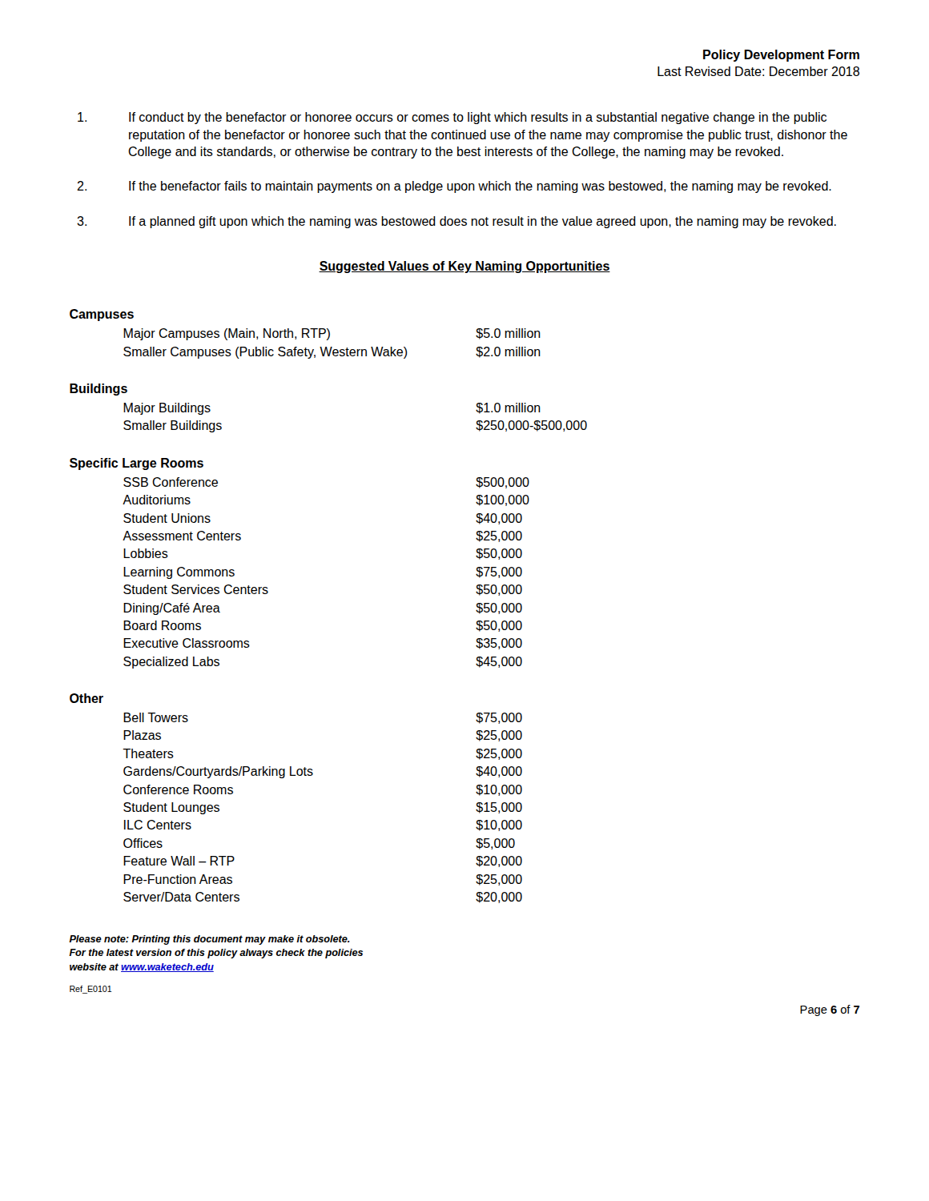Policy Development Form
Last Revised Date: December 2018
1. If conduct by the benefactor or honoree occurs or comes to light which results in a substantial negative change in the public reputation of the benefactor or honoree such that the continued use of the name may compromise the public trust, dishonor the College and its standards, or otherwise be contrary to the best interests of the College, the naming may be revoked.
2. If the benefactor fails to maintain payments on a pledge upon which the naming was bestowed, the naming may be revoked.
3. If a planned gift upon which the naming was bestowed does not result in the value agreed upon, the naming may be revoked.
Suggested Values of Key Naming Opportunities
Campuses
| Major Campuses (Main, North, RTP) | $5.0 million |
| Smaller Campuses (Public Safety, Western Wake) | $2.0 million |
Buildings
| Major Buildings | $1.0 million |
| Smaller Buildings | $250,000-$500,000 |
Specific Large Rooms
| SSB Conference | $500,000 |
| Auditoriums | $100,000 |
| Student Unions | $40,000 |
| Assessment Centers | $25,000 |
| Lobbies | $50,000 |
| Learning Commons | $75,000 |
| Student Services Centers | $50,000 |
| Dining/Café Area | $50,000 |
| Board Rooms | $50,000 |
| Executive Classrooms | $35,000 |
| Specialized Labs | $45,000 |
Other
| Bell Towers | $75,000 |
| Plazas | $25,000 |
| Theaters | $25,000 |
| Gardens/Courtyards/Parking Lots | $40,000 |
| Conference Rooms | $10,000 |
| Student Lounges | $15,000 |
| ILC Centers | $10,000 |
| Offices | $5,000 |
| Feature Wall – RTP | $20,000 |
| Pre-Function Areas | $25,000 |
| Server/Data Centers | $20,000 |
Please note: Printing this document may make it obsolete.
For the latest version of this policy always check the policies
website at www.waketech.edu
Ref_E0101
Page 6 of 7